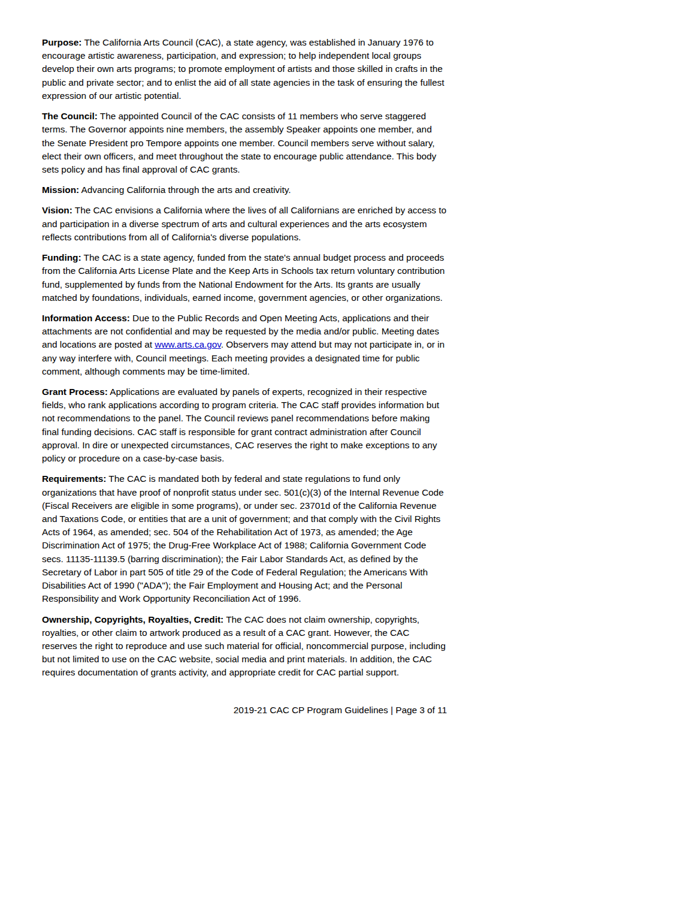Purpose: The California Arts Council (CAC), a state agency, was established in January 1976 to encourage artistic awareness, participation, and expression; to help independent local groups develop their own arts programs; to promote employment of artists and those skilled in crafts in the public and private sector; and to enlist the aid of all state agencies in the task of ensuring the fullest expression of our artistic potential.
The Council: The appointed Council of the CAC consists of 11 members who serve staggered terms. The Governor appoints nine members, the assembly Speaker appoints one member, and the Senate President pro Tempore appoints one member. Council members serve without salary, elect their own officers, and meet throughout the state to encourage public attendance. This body sets policy and has final approval of CAC grants.
Mission: Advancing California through the arts and creativity.
Vision: The CAC envisions a California where the lives of all Californians are enriched by access to and participation in a diverse spectrum of arts and cultural experiences and the arts ecosystem reflects contributions from all of California's diverse populations.
Funding: The CAC is a state agency, funded from the state's annual budget process and proceeds from the California Arts License Plate and the Keep Arts in Schools tax return voluntary contribution fund, supplemented by funds from the National Endowment for the Arts. Its grants are usually matched by foundations, individuals, earned income, government agencies, or other organizations.
Information Access: Due to the Public Records and Open Meeting Acts, applications and their attachments are not confidential and may be requested by the media and/or public. Meeting dates and locations are posted at www.arts.ca.gov. Observers may attend but may not participate in, or in any way interfere with, Council meetings. Each meeting provides a designated time for public comment, although comments may be time-limited.
Grant Process: Applications are evaluated by panels of experts, recognized in their respective fields, who rank applications according to program criteria. The CAC staff provides information but not recommendations to the panel. The Council reviews panel recommendations before making final funding decisions. CAC staff is responsible for grant contract administration after Council approval. In dire or unexpected circumstances, CAC reserves the right to make exceptions to any policy or procedure on a case-by-case basis.
Requirements: The CAC is mandated both by federal and state regulations to fund only organizations that have proof of nonprofit status under sec. 501(c)(3) of the Internal Revenue Code (Fiscal Receivers are eligible in some programs), or under sec. 23701d of the California Revenue and Taxations Code, or entities that are a unit of government; and that comply with the Civil Rights Acts of 1964, as amended; sec. 504 of the Rehabilitation Act of 1973, as amended; the Age Discrimination Act of 1975; the Drug-Free Workplace Act of 1988; California Government Code secs. 11135-11139.5 (barring discrimination); the Fair Labor Standards Act, as defined by the Secretary of Labor in part 505 of title 29 of the Code of Federal Regulation; the Americans With Disabilities Act of 1990 ("ADA"); the Fair Employment and Housing Act; and the Personal Responsibility and Work Opportunity Reconciliation Act of 1996.
Ownership, Copyrights, Royalties, Credit: The CAC does not claim ownership, copyrights, royalties, or other claim to artwork produced as a result of a CAC grant. However, the CAC reserves the right to reproduce and use such material for official, noncommercial purpose, including but not limited to use on the CAC website, social media and print materials. In addition, the CAC requires documentation of grants activity, and appropriate credit for CAC partial support.
2019-21 CAC CP Program Guidelines | Page 3 of 11